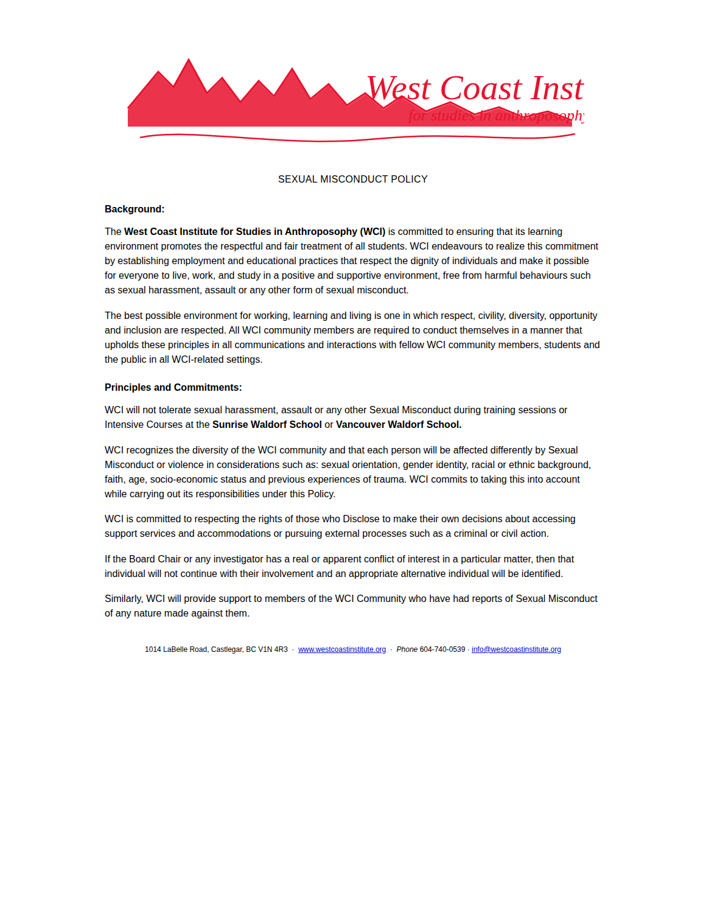West Coast Institute for studies in anthroposophy West Coast Institute for studies in anthroposophy
SEXUAL MISCONDUCT POLICY
Background:
The West Coast Institute for Studies in Anthroposophy (WCI) is committed to ensuring that its learning environment promotes the respectful and fair treatment of all students. WCI endeavours to realize this commitment by establishing employment and educational practices that respect the dignity of individuals and make it possible for everyone to live, work, and study in a positive and supportive environment, free from harmful behaviours such as sexual harassment, assault or any other form of sexual misconduct.
The best possible environment for working, learning and living is one in which respect, civility, diversity, opportunity and inclusion are respected. All WCI community members are required to conduct themselves in a manner that upholds these principles in all communications and interactions with fellow WCI community members, students and the public in all WCI-related settings.
Principles and Commitments:
WCI will not tolerate sexual harassment, assault or any other Sexual Misconduct during training sessions or Intensive Courses at the Sunrise Waldorf School or Vancouver Waldorf School.
WCI recognizes the diversity of the WCI community and that each person will be affected differently by Sexual Misconduct or violence in considerations such as: sexual orientation, gender identity, racial or ethnic background, faith, age, socio-economic status and previous experiences of trauma. WCI commits to taking this into account while carrying out its responsibilities under this Policy.
WCI is committed to respecting the rights of those who Disclose to make their own decisions about accessing support services and accommodations or pursuing external processes such as a criminal or civil action.
If the Board Chair or any investigator has a real or apparent conflict of interest in a particular matter, then that individual will not continue with their involvement and an appropriate alternative individual will be identified.
Similarly, WCI will provide support to members of the WCI Community who have had reports of Sexual Misconduct of any nature made against them.
1014 LaBelle Road, Castlegar, BC V1N 4R3 · www.westcoastinstitute.org · Phone 604-740-0539 · info@westcoastinstitute.org